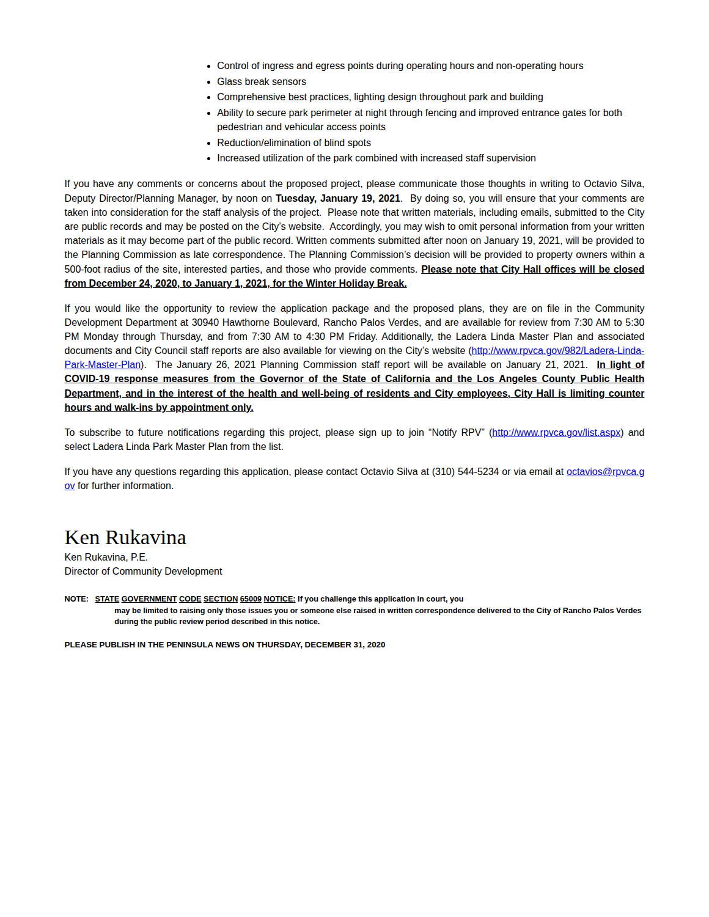Control of ingress and egress points during operating hours and non-operating hours
Glass break sensors
Comprehensive best practices, lighting design throughout park and building
Ability to secure park perimeter at night through fencing and improved entrance gates for both pedestrian and vehicular access points
Reduction/elimination of blind spots
Increased utilization of the park combined with increased staff supervision
If you have any comments or concerns about the proposed project, please communicate those thoughts in writing to Octavio Silva, Deputy Director/Planning Manager, by noon on Tuesday, January 19, 2021. By doing so, you will ensure that your comments are taken into consideration for the staff analysis of the project. Please note that written materials, including emails, submitted to the City are public records and may be posted on the City’s website. Accordingly, you may wish to omit personal information from your written materials as it may become part of the public record. Written comments submitted after noon on January 19, 2021, will be provided to the Planning Commission as late correspondence. The Planning Commission’s decision will be provided to property owners within a 500-foot radius of the site, interested parties, and those who provide comments. Please note that City Hall offices will be closed from December 24, 2020, to January 1, 2021, for the Winter Holiday Break.
If you would like the opportunity to review the application package and the proposed plans, they are on file in the Community Development Department at 30940 Hawthorne Boulevard, Rancho Palos Verdes, and are available for review from 7:30 AM to 5:30 PM Monday through Thursday, and from 7:30 AM to 4:30 PM Friday. Additionally, the Ladera Linda Master Plan and associated documents and City Council staff reports are also available for viewing on the City’s website (http://www.rpvca.gov/982/Ladera-Linda-Park-Master-Plan). The January 26, 2021 Planning Commission staff report will be available on January 21, 2021. In light of COVID-19 response measures from the Governor of the State of California and the Los Angeles County Public Health Department, and in the interest of the health and well-being of residents and City employees, City Hall is limiting counter hours and walk-ins by appointment only.
To subscribe to future notifications regarding this project, please sign up to join “Notify RPV” (http://www.rpvca.gov/list.aspx) and select Ladera Linda Park Master Plan from the list.
If you have any questions regarding this application, please contact Octavio Silva at (310) 544-5234 or via email at octavios@rpvca.gov for further information.
Ken Rukavina
Ken Rukavina, P.E.
Director of Community Development
NOTE: STATE GOVERNMENT CODE SECTION 65009 NOTICE: If you challenge this application in court, you may be limited to raising only those issues you or someone else raised in written correspondence delivered to the City of Rancho Palos Verdes during the public review period described in this notice.
PLEASE PUBLISH IN THE PENINSULA NEWS ON THURSDAY, DECEMBER 31, 2020